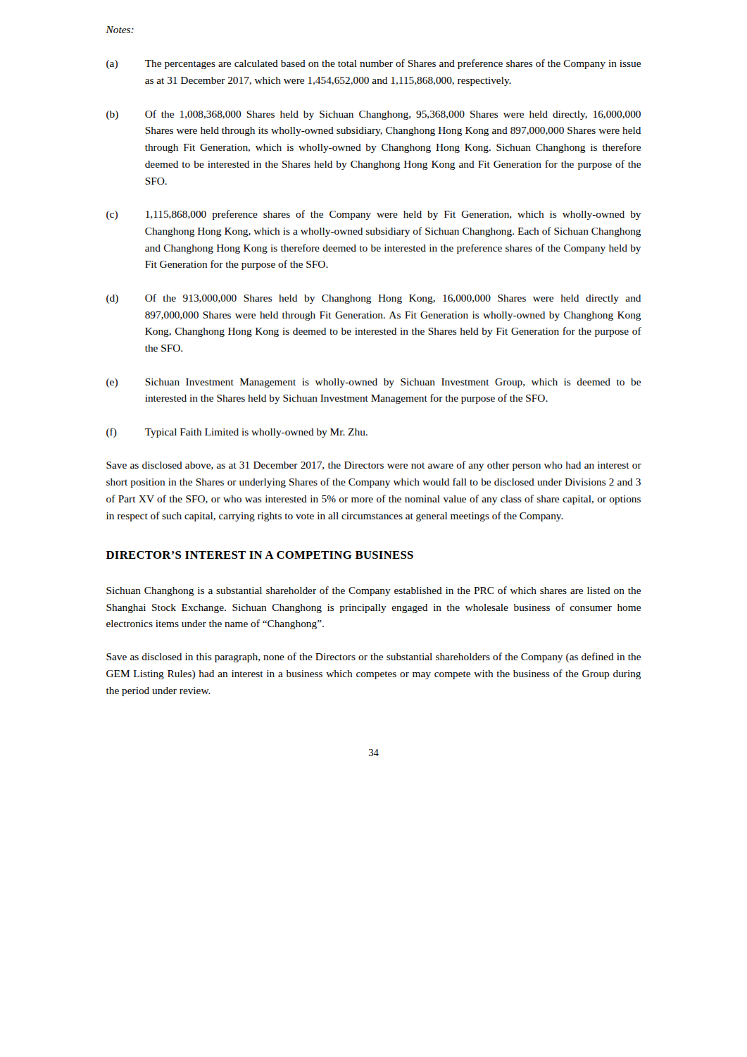Notes:
| (a) | The percentages are calculated based on the total number of Shares and preference shares of the Company in issue as at 31 December 2017, which were 1,454,652,000 and 1,115,868,000, respectively. |
| (b) | Of the 1,008,368,000 Shares held by Sichuan Changhong, 95,368,000 Shares were held directly, 16,000,000 Shares were held through its wholly-owned subsidiary, Changhong Hong Kong and 897,000,000 Shares were held through Fit Generation, which is wholly-owned by Changhong Hong Kong. Sichuan Changhong is therefore deemed to be interested in the Shares held by Changhong Hong Kong and Fit Generation for the purpose of the SFO. |
| (c) | 1,115,868,000 preference shares of the Company were held by Fit Generation, which is wholly-owned by Changhong Hong Kong, which is a wholly-owned subsidiary of Sichuan Changhong. Each of Sichuan Changhong and Changhong Hong Kong is therefore deemed to be interested in the preference shares of the Company held by Fit Generation for the purpose of the SFO. |
| (d) | Of the 913,000,000 Shares held by Changhong Hong Kong, 16,000,000 Shares were held directly and 897,000,000 Shares were held through Fit Generation. As Fit Generation is wholly-owned by Changhong Kong Kong, Changhong Hong Kong is deemed to be interested in the Shares held by Fit Generation for the purpose of the SFO. |
| (e) | Sichuan Investment Management is wholly-owned by Sichuan Investment Group, which is deemed to be interested in the Shares held by Sichuan Investment Management for the purpose of the SFO. |
| (f) | Typical Faith Limited is wholly-owned by Mr. Zhu. |
Save as disclosed above, as at 31 December 2017, the Directors were not aware of any other person who had an interest or short position in the Shares or underlying Shares of the Company which would fall to be disclosed under Divisions 2 and 3 of Part XV of the SFO, or who was interested in 5% or more of the nominal value of any class of share capital, or options in respect of such capital, carrying rights to vote in all circumstances at general meetings of the Company.
DIRECTOR’S INTEREST IN A COMPETING BUSINESS
Sichuan Changhong is a substantial shareholder of the Company established in the PRC of which shares are listed on the Shanghai Stock Exchange. Sichuan Changhong is principally engaged in the wholesale business of consumer home electronics items under the name of “Changhong”.
Save as disclosed in this paragraph, none of the Directors or the substantial shareholders of the Company (as defined in the GEM Listing Rules) had an interest in a business which competes or may compete with the business of the Group during the period under review.
34